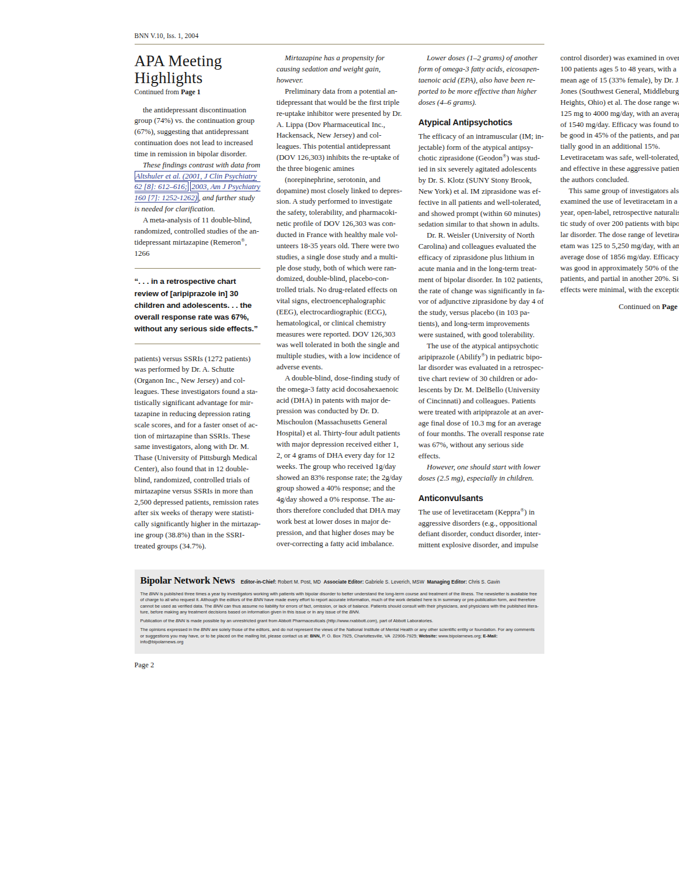BNN V.10, Iss. 1, 2004
APA Meeting Highlights
Continued from Page 1
the antidepressant discontinuation group (74%) vs. the continuation group (67%), suggesting that antidepressant continuation does not lead to increased time in remission in bipolar disorder.
These findings contrast with data from Altshuler et al. (2001, J Clin Psychiatry 62 [8]: 612–616; 2003, Am J Psychiatry 160 [7]: 1252-1262), and further study is needed for clarification.
A meta-analysis of 11 double-blind, randomized, controlled studies of the antidepressant mirtazapine (Remeron®, 1266
“. . . in a retrospective chart review of [aripiprazole in] 30 children and adolescents. . . the overall response rate was 67%, without any serious side effects.”
patients) versus SSRIs (1272 patients) was performed by Dr. A. Schutte (Organon Inc., New Jersey) and colleagues. These investigators found a statistically significant advantage for mirtazapine in reducing depression rating scale scores, and for a faster onset of action of mirtazapine than SSRIs. These same investigators, along with Dr. M. Thase (University of Pittsburgh Medical Center), also found that in 12 double-blind, randomized, controlled trials of mirtazapine versus SSRIs in more than 2,500 depressed patients, remission rates after six weeks of therapy were statistically significantly higher in the mirtazapine group (38.8%) than in the SSRI-treated groups (34.7%).
Mirtazapine has a propensity for causing sedation and weight gain, however.
Preliminary data from a potential antidepressant that would be the first triple re-uptake inhibitor were presented by Dr. A. Lippa (Dov Pharmaceutical Inc., Hackensack, New Jersey) and colleagues. This potential antidepressant (DOV 126,303) inhibits the re-uptake of the three biogenic amines
(norepinephrine, serotonin, and dopamine) most closely linked to depression. A study performed to investigate the safety, tolerability, and pharmacokinetic profile of DOV 126,303 was conducted in France with healthy male volunteers 18-35 years old. There were two studies, a single dose study and a multiple dose study, both of which were randomized, double-blind, placebo-controlled trials. No drug-related effects on vital signs, electroencephalographic (EEG), electrocardiographic (ECG), hematological, or clinical chemistry measures were reported. DOV 126,303 was well tolerated in both the single and multiple studies, with a low incidence of adverse events.
A double-blind, dose-finding study of the omega-3 fatty acid docosahexaenoic acid (DHA) in patents with major depression was conducted by Dr. D. Mischoulon (Massachusetts General Hospital) et al. Thirty-four adult patients with major depression received either 1, 2, or 4 grams of DHA every day for 12 weeks. The group who received 1g/day showed an 83% response rate; the 2g/day group showed a 40% response; and the 4g/day showed a 0% response. The authors therefore concluded that DHA may work best at lower doses in major depression, and that higher doses may be over-correcting a fatty acid imbalance.
Lower doses (1–2 grams) of another form of omega-3 fatty acids, eicosapentaenoic acid (EPA), also have been reported to be more effective than higher doses (4–6 grams).
Atypical Antipsychotics
The efficacy of an intramuscular (IM; injectable) form of the atypical antipsychotic ziprasidone (Geodon®) was studied in six severely agitated adolescents by Dr. S. Klotz (SUNY Stony Brook, New York) et al. IM ziprasidone was effective in all patients and well-tolerated, and showed prompt (within 60 minutes) sedation similar to that shown in adults.
Dr. R. Weisler (University of North Carolina) and colleagues evaluated the efficacy of ziprasidone plus lithium in acute mania and in the long-term treatment of bipolar disorder. In 102 patients, the rate of change was significantly in favor of adjunctive ziprasidone by day 4 of the study, versus placebo (in 103 patients), and long-term improvements were sustained, with good tolerability.
The use of the atypical antipsychotic aripiprazole (Abilify®) in pediatric bipolar disorder was evaluated in a retrospective chart review of 30 children or adolescents by Dr. M. DelBello (University of Cincinnati) and colleagues. Patients were treated with aripiprazole at an average final dose of 10.3 mg for an average of four months. The overall response rate was 67%, without any serious side effects.
However, one should start with lower doses (2.5 mg), especially in children.
Anticonvulsants
The use of levetiracetam (Keppra®) in aggressive disorders (e.g., oppositional defiant disorder, conduct disorder, intermittent explosive disorder, and impulse control disorder) was examined in over 100 patients ages 5 to 48 years, with a mean age of 15 (33% female), by Dr. J. Jones (Southwest General, Middleburg Heights, Ohio) et al. The dose range was 125 mg to 4000 mg/day, with an average of 1540 mg/day. Efficacy was found to be good in 45% of the patients, and partially good in an additional 15%. Levetiracetam was safe, well-tolerated, and effective in these aggressive patients, the authors concluded.
This same group of investigators also examined the use of levetiracetam in a 1-year, open-label, retrospective naturalistic study of over 200 patients with bipolar disorder. The dose range of levetiracetam was 125 to 5,250 mg/day, with an average dose of 1856 mg/day. Efficacy was good in approximately 50% of the patients, and partial in another 20%. Side effects were minimal, with the exception
Continued on Page 11
Bipolar Network News Editor-in-Chief: Robert M. Post, MD Associate Editor: Gabriele S. Leverich, MSW Managing Editor: Chris S. Gavin
The BNN is published three times a year by investigators working with patients with bipolar disorder to better understand the long-term course and treatment of the illness. The newsletter is available free of charge to all who request it. Although the editors of the BNN have made every effort to report accurate information, much of the work detailed here is in summary or pre-publication form, and therefore cannot be used as verified data. The BNN can thus assume no liability for errors of fact, omission, or lack of balance. Patients should consult with their physicians, and physicians with the published literature, before making any treatment decisions based on information given in this issue or in any issue of the BNN.
Publication of the BNN is made possible by an unrestricted grant from Abbott Pharmaceuticals (http://www.rxabbott.com), part of Abbott Laboratories.
The opinions expressed in the BNN are solely those of the editors, and do not represent the views of the National Institute of Mental Health or any other scientific entity or foundation. For any comments or suggestions you may have, or to be placed on the mailing list, please contact us at: BNN, P. O. Box 7925, Charlottesville, VA 22906-7925; Website: www.bipolarnews.org; E-Mail: info@bipolarnews.org
Page 2